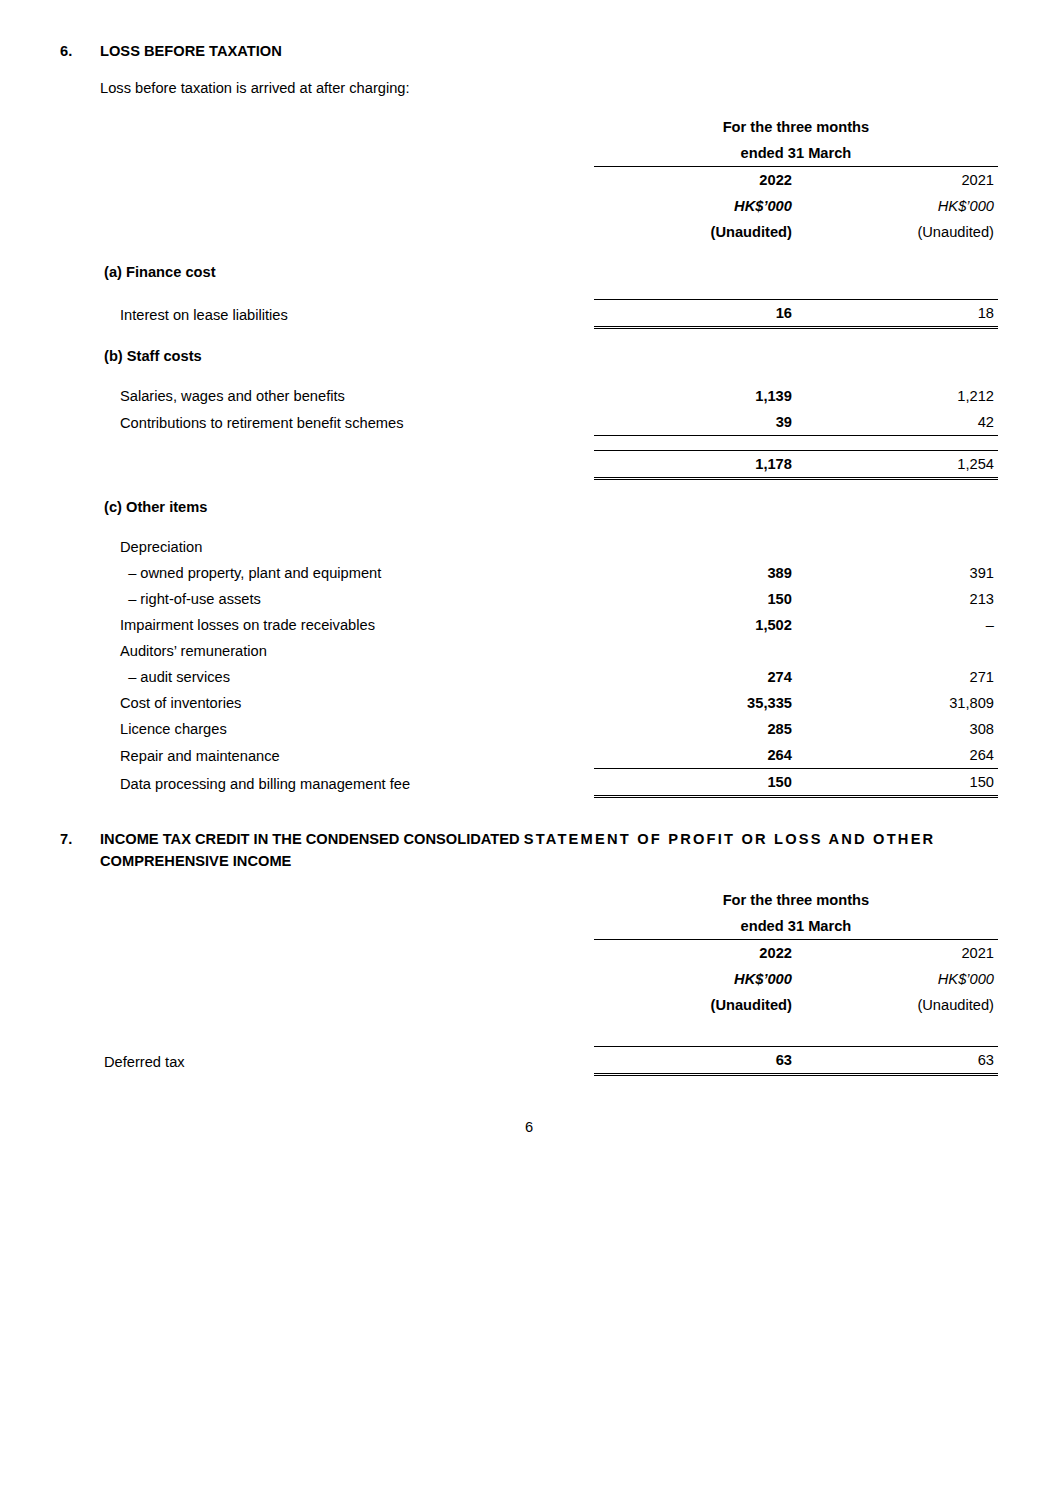6.
LOSS BEFORE TAXATION
Loss before taxation is arrived at after charging:
| | For the three months |
| | ended 31 March |
| | 2022 | 2021 |
| | HK$’000 | HK$’000 |
| | (Unaudited) | (Unaudited) |
| (a) Finance cost | | |
| Interest on lease liabilities | 16 | 18 |
| (b) Staff costs | | |
| Salaries, wages and other benefits | 1,139 | 1,212 |
| Contributions to retirement benefit schemes | 39 | 42 |
| | 1,178 | 1,254 |
| (c) Other items | | |
| Depreciation | | |
| – owned property, plant and equipment | 389 | 391 |
| – right-of-use assets | 150 | 213 |
| Impairment losses on trade receivables | 1,502 | – |
| Auditors’ remuneration | | |
| – audit services | 274 | 271 |
| Cost of inventories | 35,335 | 31,809 |
| Licence charges | 285 | 308 |
| Repair and maintenance | 264 | 264 |
| Data processing and billing management fee | 150 | 150 |
7.
INCOME TAX CREDIT IN THE CONDENSED CONSOLIDATED STATEMENT OF PROFIT OR LOSS AND OTHER COMPREHENSIVE INCOME
| | For the three months |
| | ended 31 March |
| | 2022 | 2021 |
| | HK$’000 | HK$’000 |
| | (Unaudited) | (Unaudited) |
| Deferred tax | 63 | 63 |
6